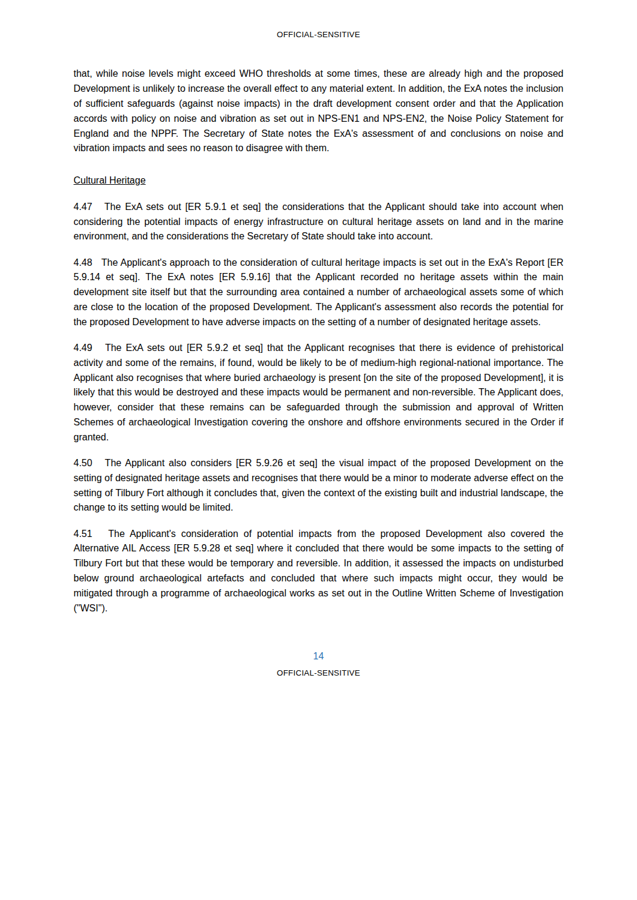OFFICIAL-SENSITIVE
that, while noise levels might exceed WHO thresholds at some times, these are already high and the proposed Development is unlikely to increase the overall effect to any material extent. In addition, the ExA notes the inclusion of sufficient safeguards (against noise impacts) in the draft development consent order and that the Application accords with policy on noise and vibration as set out in NPS-EN1 and NPS-EN2, the Noise Policy Statement for England and the NPPF. The Secretary of State notes the ExA's assessment of and conclusions on noise and vibration impacts and sees no reason to disagree with them.
Cultural Heritage
4.47 The ExA sets out [ER 5.9.1 et seq] the considerations that the Applicant should take into account when considering the potential impacts of energy infrastructure on cultural heritage assets on land and in the marine environment, and the considerations the Secretary of State should take into account.
4.48 The Applicant's approach to the consideration of cultural heritage impacts is set out in the ExA's Report [ER 5.9.14 et seq]. The ExA notes [ER 5.9.16] that the Applicant recorded no heritage assets within the main development site itself but that the surrounding area contained a number of archaeological assets some of which are close to the location of the proposed Development. The Applicant's assessment also records the potential for the proposed Development to have adverse impacts on the setting of a number of designated heritage assets.
4.49 The ExA sets out [ER 5.9.2 et seq] that the Applicant recognises that there is evidence of prehistorical activity and some of the remains, if found, would be likely to be of medium-high regional-national importance. The Applicant also recognises that where buried archaeology is present [on the site of the proposed Development], it is likely that this would be destroyed and these impacts would be permanent and non-reversible. The Applicant does, however, consider that these remains can be safeguarded through the submission and approval of Written Schemes of archaeological Investigation covering the onshore and offshore environments secured in the Order if granted.
4.50 The Applicant also considers [ER 5.9.26 et seq] the visual impact of the proposed Development on the setting of designated heritage assets and recognises that there would be a minor to moderate adverse effect on the setting of Tilbury Fort although it concludes that, given the context of the existing built and industrial landscape, the change to its setting would be limited.
4.51 The Applicant's consideration of potential impacts from the proposed Development also covered the Alternative AIL Access [ER 5.9.28 et seq] where it concluded that there would be some impacts to the setting of Tilbury Fort but that these would be temporary and reversible. In addition, it assessed the impacts on undisturbed below ground archaeological artefacts and concluded that where such impacts might occur, they would be mitigated through a programme of archaeological works as set out in the Outline Written Scheme of Investigation ("WSI").
14
OFFICIAL-SENSITIVE